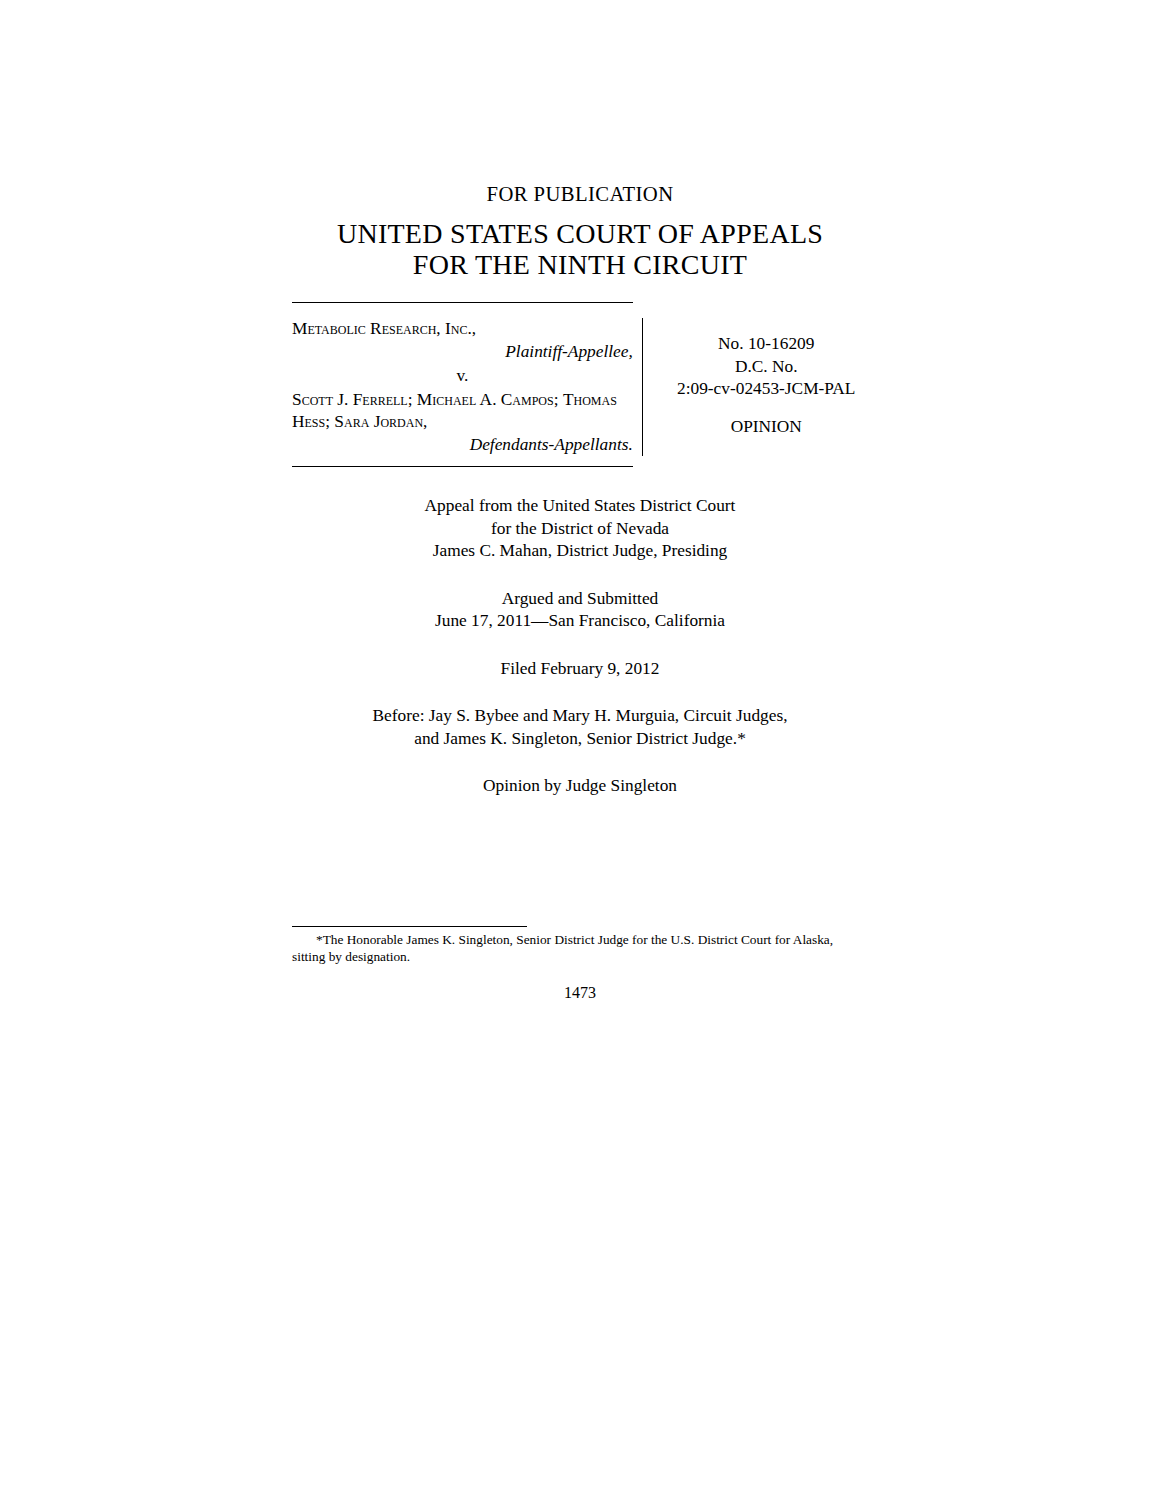FOR PUBLICATION
UNITED STATES COURT OF APPEALS
FOR THE NINTH CIRCUIT
| Metabolic Research, Inc. , Plaintiff-Appellee, v. Scott J. Ferrell ; Michael A. Campos ; Thomas Hess ; Sara Jordan , Defendants-Appellants. | | No. 10-16209 D.C. No. 2:09-cv-02453-JCM-PAL OPINION |
Appeal from the United States District Court
for the District of Nevada
James C. Mahan, District Judge, Presiding
Argued and Submitted
June 17, 2011—San Francisco, California
Filed February 9, 2012
Before: Jay S. Bybee and Mary H. Murguia, Circuit Judges,
and James K. Singleton, Senior District Judge.*
Opinion by Judge Singleton
*The Honorable James K. Singleton, Senior District Judge for the U.S. District Court for Alaska, sitting by designation.
1473